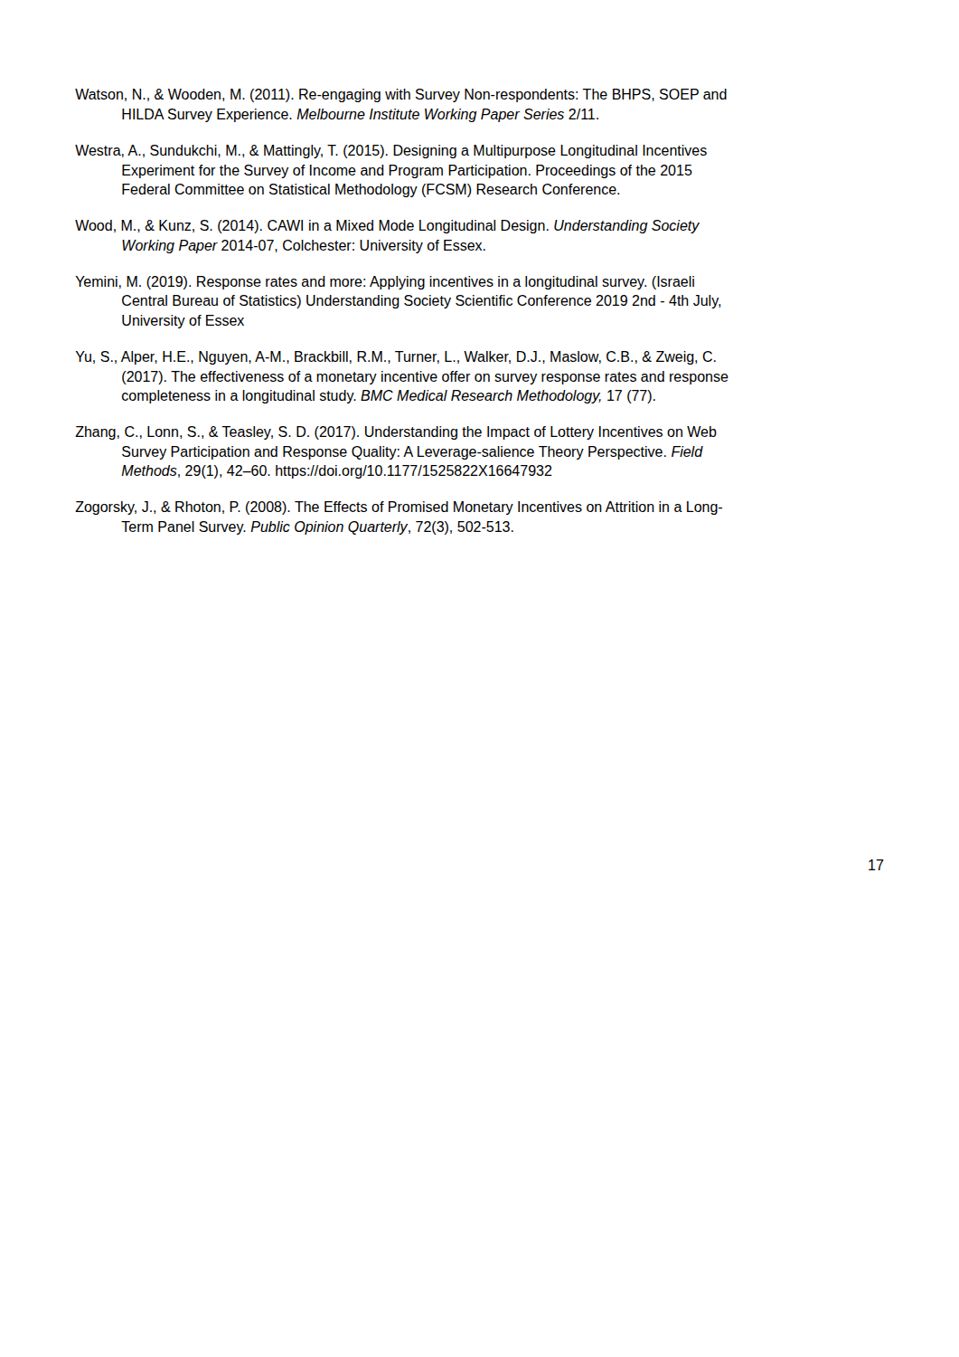Watson, N., & Wooden, M. (2011). Re-engaging with Survey Non-respondents: The BHPS, SOEP and HILDA Survey Experience. Melbourne Institute Working Paper Series 2/11.
Westra, A., Sundukchi, M., & Mattingly, T. (2015). Designing a Multipurpose Longitudinal Incentives Experiment for the Survey of Income and Program Participation. Proceedings of the 2015 Federal Committee on Statistical Methodology (FCSM) Research Conference.
Wood, M., & Kunz, S. (2014). CAWI in a Mixed Mode Longitudinal Design. Understanding Society Working Paper 2014-07, Colchester: University of Essex.
Yemini, M. (2019). Response rates and more: Applying incentives in a longitudinal survey. (Israeli Central Bureau of Statistics) Understanding Society Scientific Conference 2019 2nd - 4th July, University of Essex
Yu, S., Alper, H.E., Nguyen, A-M., Brackbill, R.M., Turner, L., Walker, D.J., Maslow, C.B., & Zweig, C. (2017). The effectiveness of a monetary incentive offer on survey response rates and response completeness in a longitudinal study. BMC Medical Research Methodology, 17 (77).
Zhang, C., Lonn, S., & Teasley, S. D. (2017). Understanding the Impact of Lottery Incentives on Web Survey Participation and Response Quality: A Leverage-salience Theory Perspective. Field Methods, 29(1), 42–60. https://doi.org/10.1177/1525822X16647932
Zogorsky, J., & Rhoton, P. (2008). The Effects of Promised Monetary Incentives on Attrition in a Long-Term Panel Survey. Public Opinion Quarterly, 72(3), 502-513.
17